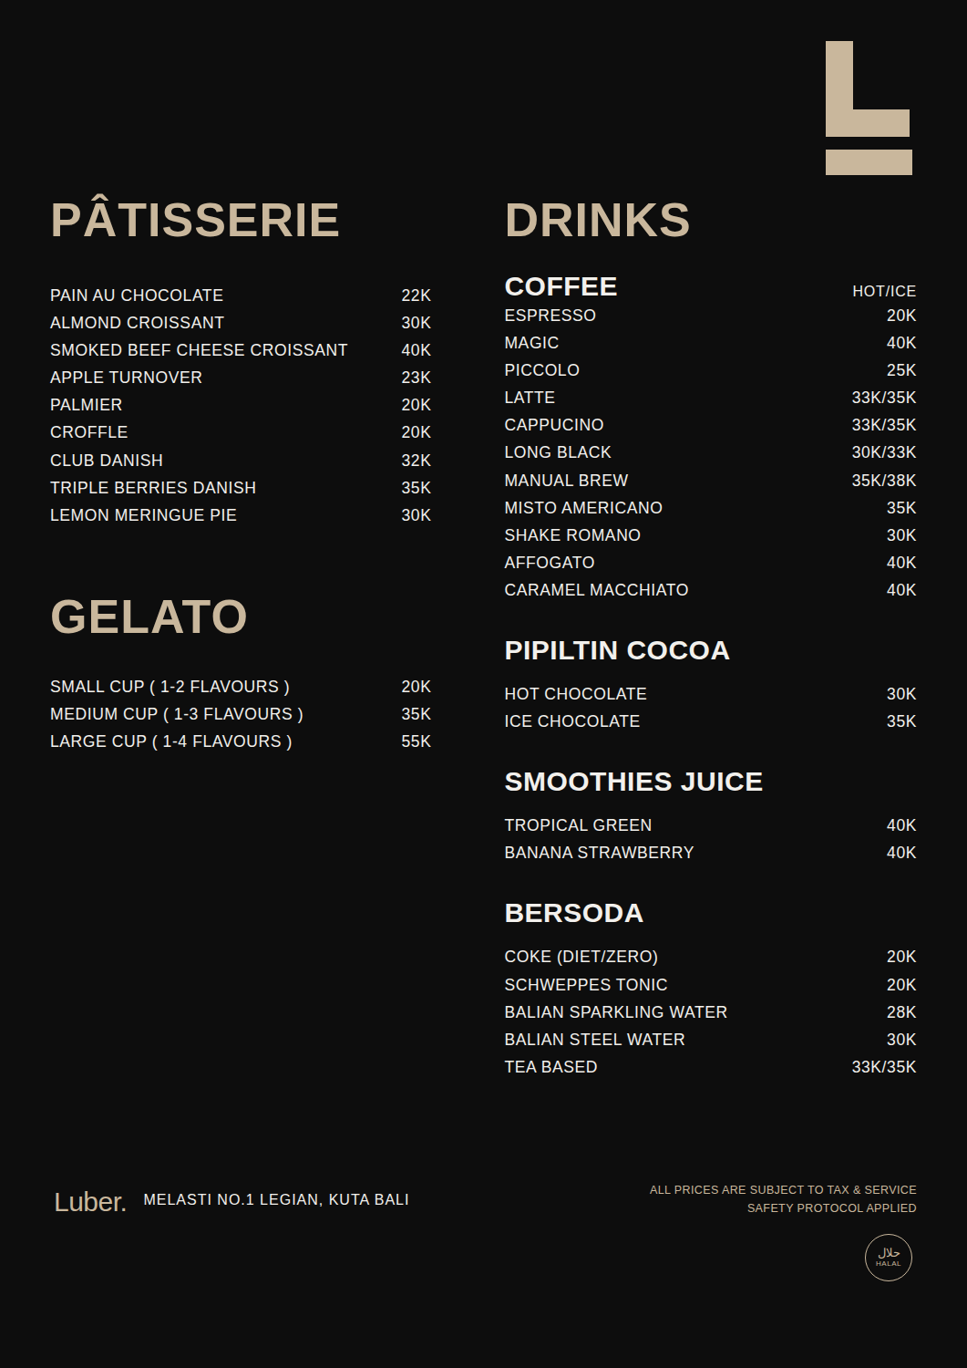PÂTISSERIE
PAIN AU CHOCOLATE 22K
ALMOND CROISSANT 30K
SMOKED BEEF CHEESE CROISSANT 40K
APPLE TURNOVER 23K
PALMIER 20K
CROFFLE 20K
CLUB DANISH 32K
TRIPLE BERRIES DANISH 35K
LEMON MERINGUE PIE 30K
GELATO
SMALL CUP ( 1-2 FLAVOURS ) 20K
MEDIUM CUP ( 1-3 FLAVOURS ) 35K
LARGE CUP ( 1-4 FLAVOURS ) 55K
DRINKS
COFFEE
HOT/ICE
ESPRESSO 20K
MAGIC 40K
PICCOLO 25K
LATTE 33K/35K
CAPPUCINO 33K/35K
LONG BLACK 30K/33K
MANUAL BREW 35K/38K
MISTO AMERICANO 35K
SHAKE ROMANO 30K
AFFOGATO 40K
CARAMEL MACCHIATO 40K
PIPILTIN COCOA
HOT CHOCOLATE 30K
ICE CHOCOLATE 35K
SMOOTHIES JUICE
TROPICAL GREEN 40K
BANANA STRAWBERRY 40K
BERSODA
COKE (DIET/ZERO) 20K
SCHWEPPES TONIC 20K
BALIAN SPARKLING WATER 28K
BALIAN STEEL WATER 30K
TEA BASED 33K/35K
حلال HALAL
Luber. MELASTI NO.1 LEGIAN, KUTA BALI
ALL PRICES ARE SUBJECT TO TAX & SERVICE
SAFETY PROTOCOL APPLIED